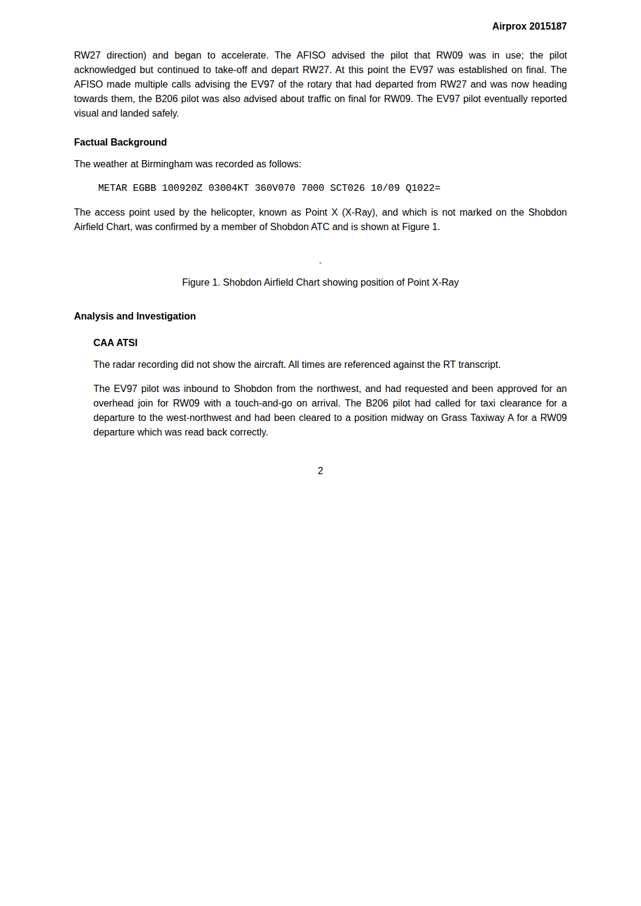Airprox 2015187
RW27 direction) and began to accelerate. The AFISO advised the pilot that RW09 was in use; the pilot acknowledged but continued to take-off and depart RW27. At this point the EV97 was established on final. The AFISO made multiple calls advising the EV97 of the rotary that had departed from RW27 and was now heading towards them, the B206 pilot was also advised about traffic on final for RW09. The EV97 pilot eventually reported visual and landed safely.
Factual Background
The weather at Birmingham was recorded as follows:
METAR EGBB 100920Z 03004KT 360V070 7000 SCT026 10/09 Q1022=
The access point used by the helicopter, known as Point X (X-Ray), and which is not marked on the Shobdon Airfield Chart, was confirmed by a member of Shobdon ATC and is shown at Figure 1.
Figure 1. Shobdon Airfield Chart showing position of Point X-Ray
Analysis and Investigation
CAA ATSI
The radar recording did not show the aircraft. All times are referenced against the RT transcript.
The EV97 pilot was inbound to Shobdon from the northwest, and had requested and been approved for an overhead join for RW09 with a touch-and-go on arrival. The B206 pilot had called for taxi clearance for a departure to the west-northwest and had been cleared to a position midway on Grass Taxiway A for a RW09 departure which was read back correctly.
2